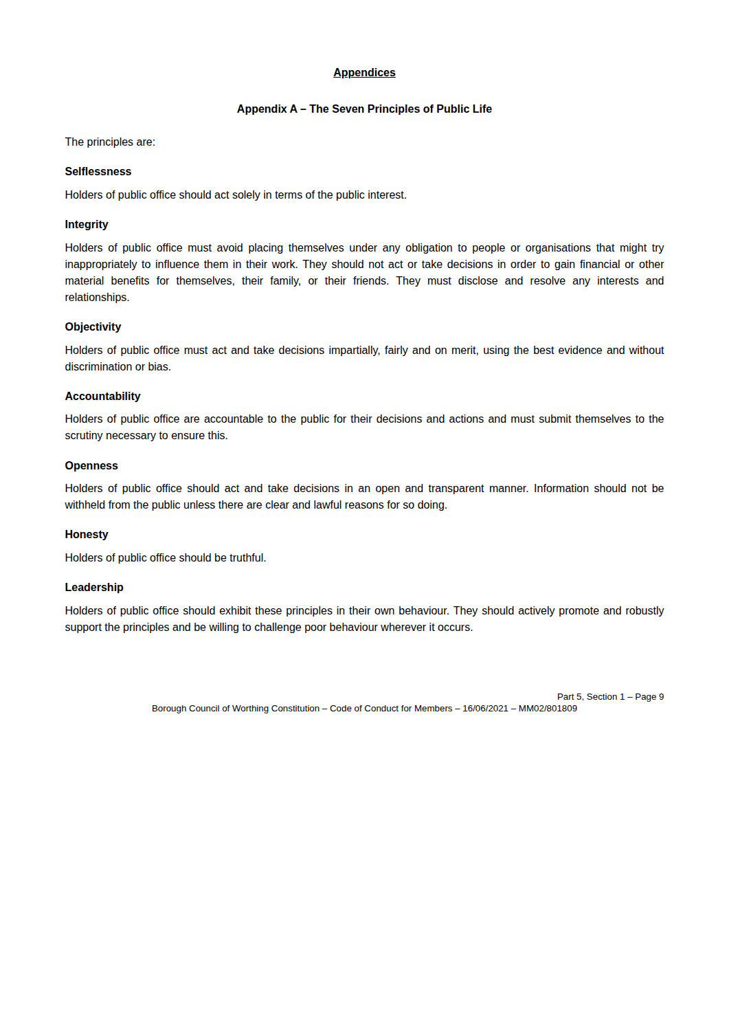Appendices
Appendix A – The Seven Principles of Public Life
The principles are:
Selflessness
Holders of public office should act solely in terms of the public interest.
Integrity
Holders of public office must avoid placing themselves under any obligation to people or organisations that might try inappropriately to influence them in their work. They should not act or take decisions in order to gain financial or other material benefits for themselves, their family, or their friends. They must disclose and resolve any interests and relationships.
Objectivity
Holders of public office must act and take decisions impartially, fairly and on merit, using the best evidence and without discrimination or bias.
Accountability
Holders of public office are accountable to the public for their decisions and actions and must submit themselves to the scrutiny necessary to ensure this.
Openness
Holders of public office should act and take decisions in an open and transparent manner. Information should not be withheld from the public unless there are clear and lawful reasons for so doing.
Honesty
Holders of public office should be truthful.
Leadership
Holders of public office should exhibit these principles in their own behaviour. They should actively promote and robustly support the principles and be willing to challenge poor behaviour wherever it occurs.
Part 5, Section 1 – Page 9
Borough Council of Worthing Constitution – Code of Conduct for Members – 16/06/2021 – MM02/801809